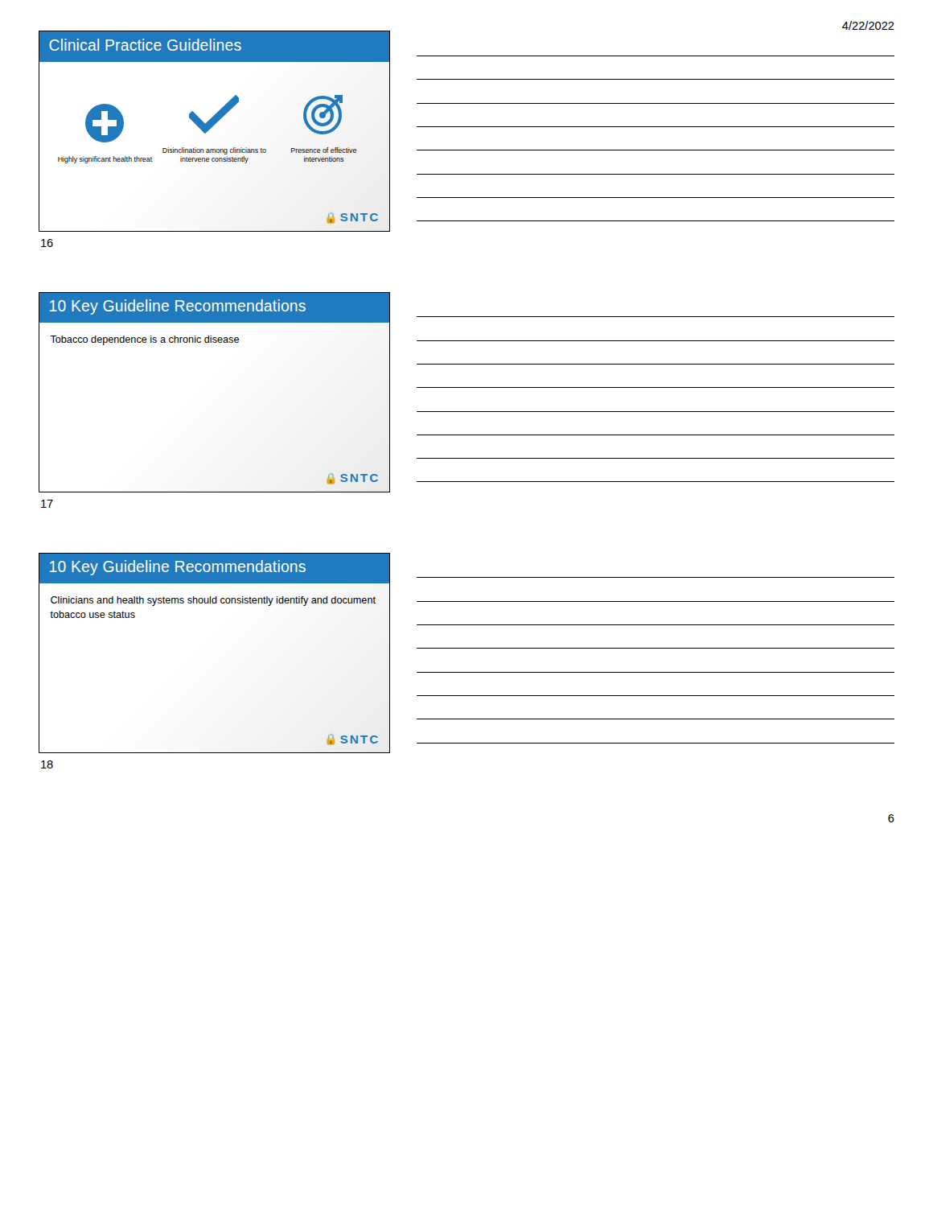4/22/2022
Clinical Practice Guidelines
Highly significant health threat
Disinclination among clinicians to intervene consistently
Presence of effective interventions
🔒SNTC
16
10 Key Guideline Recommendations
Tobacco dependence is a chronic disease
🔒SNTC
17
10 Key Guideline Recommendations
Clinicians and health systems should consistently identify and document tobacco use status
🔒SNTC
18
6